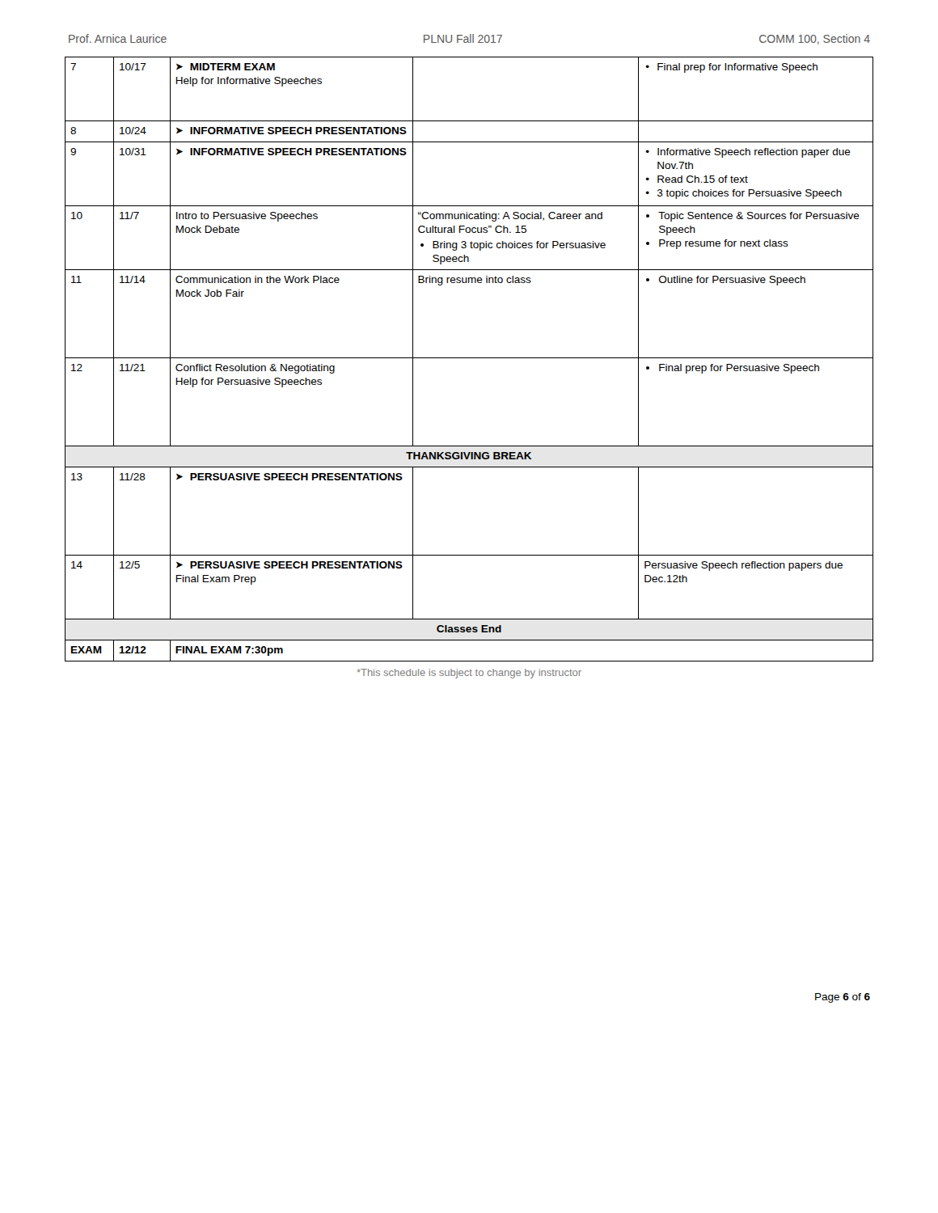Prof. Arnica Laurice PLNU Fall 2017 COMM 100, Section 4
| 7 | 10/17 | MIDTERM EXAM Help for Informative Speeches | | Final prep for Informative Speech |
| 8 | 10/24 | INFORMATIVE SPEECH PRESENTATIONS | | |
| 9 | 10/31 | INFORMATIVE SPEECH PRESENTATIONS | | Informative Speech reflection paper due Nov.7th Read Ch.15 of text 3 topic choices for Persuasive Speech |
| 10 | 11/7 | Intro to Persuasive Speeches Mock Debate | “Communicating: A Social, Career and Cultural Focus” Ch. 15 Bring 3 topic choices for Persuasive Speech | Topic Sentence & Sources for Persuasive Speech Prep resume for next class |
| 11 | 11/14 | Communication in the Work Place Mock Job Fair | Bring resume into class | Outline for Persuasive Speech |
| 12 | 11/21 | Conflict Resolution & Negotiating Help for Persuasive Speeches | | Final prep for Persuasive Speech |
| THANKSGIVING BREAK |
| 13 | 11/28 | PERSUASIVE SPEECH PRESENTATIONS | | |
| 14 | 12/5 | PERSUASIVE SPEECH PRESENTATIONS Final Exam Prep | | Persuasive Speech reflection papers due Dec.12th |
| Classes End |
| EXAM | 12/12 | FINAL EXAM 7:30pm |
*This schedule is subject to change by instructor
Page 6 of 6